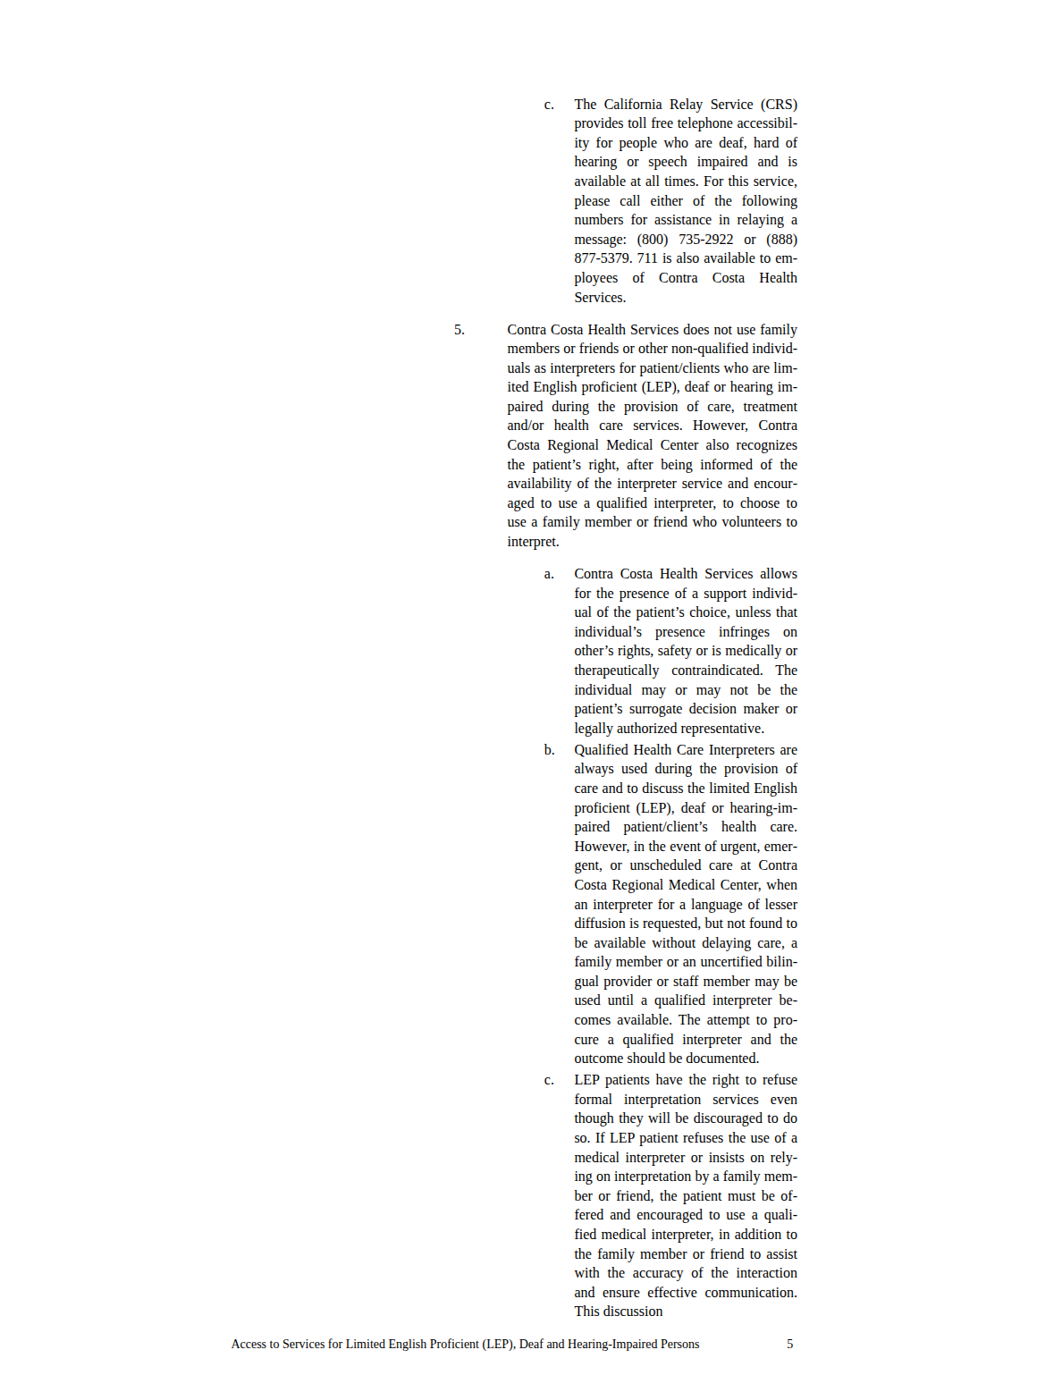c.
The California Relay Service (CRS) provides toll free telephone accessibility for people who are deaf, hard of hearing or speech impaired and is available at all times. For this service, please call either of the following numbers for assistance in relaying a message: (800) 735-2922 or (888) 877-5379. 711 is also available to employees of Contra Costa Health Services.
5.
Contra Costa Health Services does not use family members or friends or other non-qualified individuals as interpreters for patient/clients who are limited English proficient (LEP), deaf or hearing impaired during the provision of care, treatment and/or health care services. However, Contra Costa Regional Medical Center also recognizes the patient’s right, after being informed of the availability of the interpreter service and encouraged to use a qualified interpreter, to choose to use a family member or friend who volunteers to interpret.
a.
Contra Costa Health Services allows for the presence of a support individual of the patient’s choice, unless that individual’s presence infringes on other’s rights, safety or is medically or therapeutically contraindicated. The individual may or may not be the patient’s surrogate decision maker or legally authorized representative.
b.
Qualified Health Care Interpreters are always used during the provision of care and to discuss the limited English proficient (LEP), deaf or hearing-impaired patient/client’s health care. However, in the event of urgent, emergent, or unscheduled care at Contra Costa Regional Medical Center, when an interpreter for a language of lesser diffusion is requested, but not found to be available without delaying care, a family member or an uncertified bilingual provider or staff member may be used until a qualified interpreter becomes available. The attempt to procure a qualified interpreter and the outcome should be documented.
c.
LEP patients have the right to refuse formal interpretation services even though they will be discouraged to do so. If LEP patient refuses the use of a medical interpreter or insists on relying on interpretation by a family member or friend, the patient must be offered and encouraged to use a qualified medical interpreter, in addition to the family member or friend to assist with the accuracy of the interaction and ensure effective communication. This discussion
Access to Services for Limited English Proficient (LEP), Deaf and Hearing-Impaired Persons
5